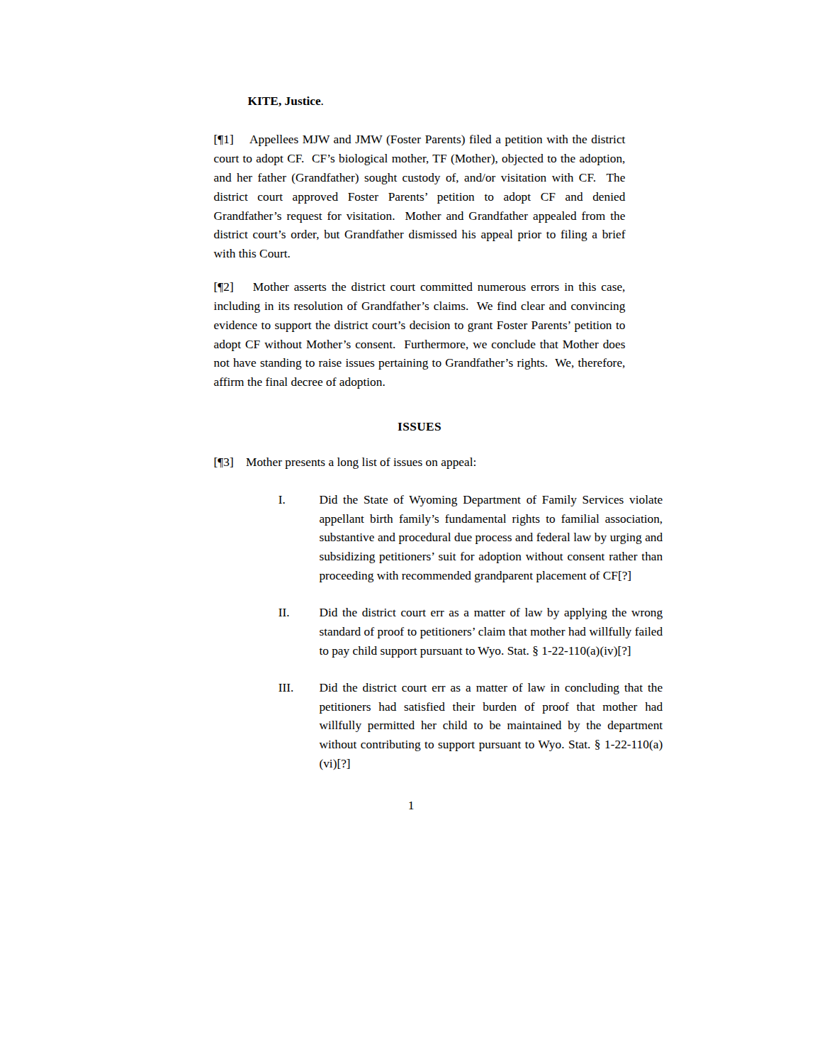KITE, Justice.
[¶1] Appellees MJW and JMW (Foster Parents) filed a petition with the district court to adopt CF. CF’s biological mother, TF (Mother), objected to the adoption, and her father (Grandfather) sought custody of, and/or visitation with CF. The district court approved Foster Parents’ petition to adopt CF and denied Grandfather’s request for visitation. Mother and Grandfather appealed from the district court’s order, but Grandfather dismissed his appeal prior to filing a brief with this Court.
[¶2] Mother asserts the district court committed numerous errors in this case, including in its resolution of Grandfather’s claims. We find clear and convincing evidence to support the district court’s decision to grant Foster Parents’ petition to adopt CF without Mother’s consent. Furthermore, we conclude that Mother does not have standing to raise issues pertaining to Grandfather’s rights. We, therefore, affirm the final decree of adoption.
ISSUES
[¶3] Mother presents a long list of issues on appeal:
I. Did the State of Wyoming Department of Family Services violate appellant birth family’s fundamental rights to familial association, substantive and procedural due process and federal law by urging and subsidizing petitioners’ suit for adoption without consent rather than proceeding with recommended grandparent placement of CF[?]
II. Did the district court err as a matter of law by applying the wrong standard of proof to petitioners’ claim that mother had willfully failed to pay child support pursuant to Wyo. Stat. § 1-22-110(a)(iv)[?]
III. Did the district court err as a matter of law in concluding that the petitioners had satisfied their burden of proof that mother had willfully permitted her child to be maintained by the department without contributing to support pursuant to Wyo. Stat. § 1-22-110(a)(vi)[?]
1